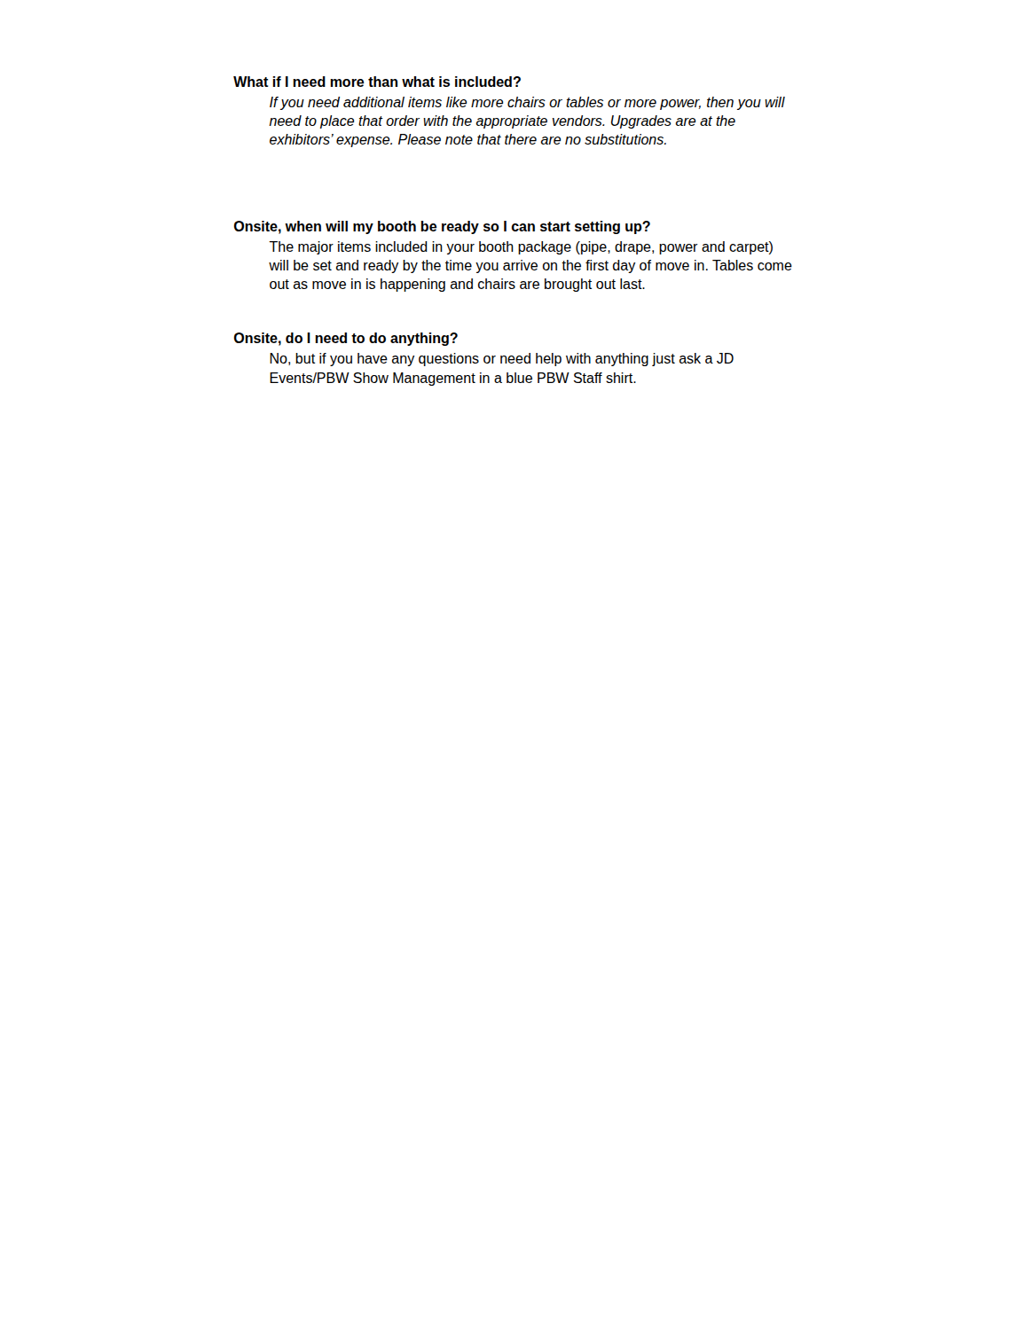What if I need more than what is included?
If you need additional items like more chairs or tables or more power, then you will need to place that order with the appropriate vendors. Upgrades are at the exhibitors’ expense. Please note that there are no substitutions.
Onsite, when will my booth be ready so I can start setting up?
The major items included in your booth package (pipe, drape, power and carpet) will be set and ready by the time you arrive on the first day of move in. Tables come out as move in is happening and chairs are brought out last.
Onsite, do I need to do anything?
No, but if you have any questions or need help with anything just ask a JD Events/PBW Show Management in a blue PBW Staff shirt.